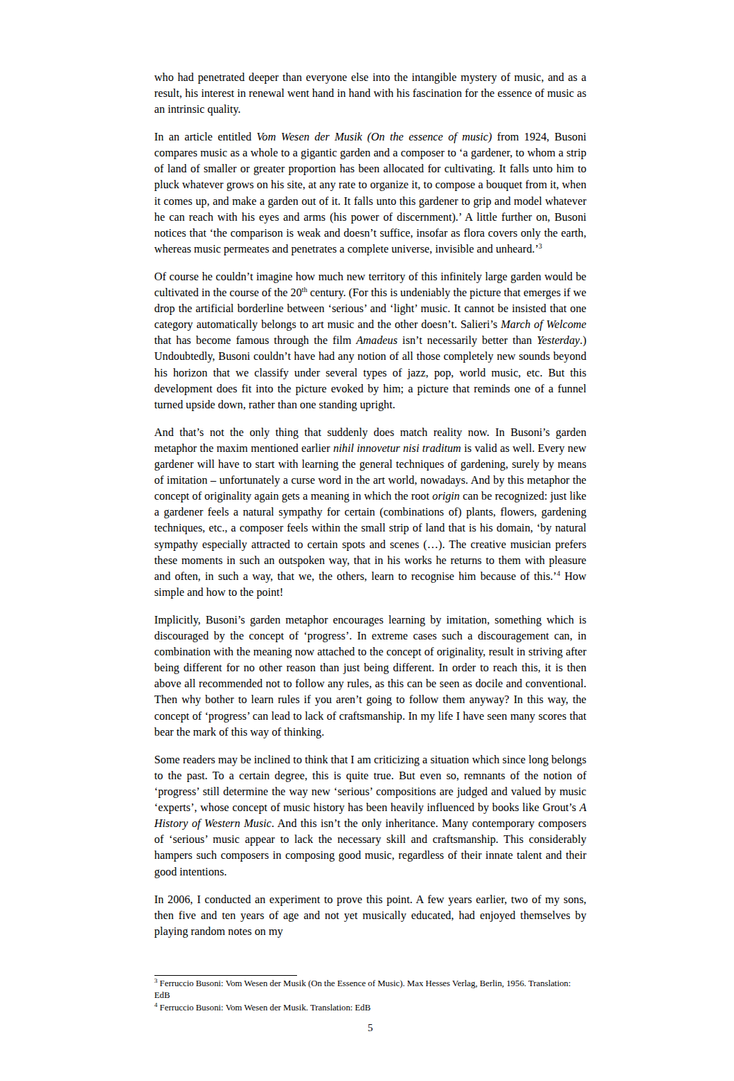who had penetrated deeper than everyone else into the intangible mystery of music, and as a result, his interest in renewal went hand in hand with his fascination for the essence of music as an intrinsic quality.
In an article entitled Vom Wesen der Musik (On the essence of music) from 1924, Busoni compares music as a whole to a gigantic garden and a composer to ‘a gardener, to whom a strip of land of smaller or greater proportion has been allocated for cultivating. It falls unto him to pluck whatever grows on his site, at any rate to organize it, to compose a bouquet from it, when it comes up, and make a garden out of it. It falls unto this gardener to grip and model whatever he can reach with his eyes and arms (his power of discernment).’ A little further on, Busoni notices that ‘the comparison is weak and doesn’t suffice, insofar as flora covers only the earth, whereas music permeates and penetrates a complete universe, invisible and unheard.’3
Of course he couldn’t imagine how much new territory of this infinitely large garden would be cultivated in the course of the 20th century. (For this is undeniably the picture that emerges if we drop the artificial borderline between ‘serious’ and ‘light’ music. It cannot be insisted that one category automatically belongs to art music and the other doesn’t. Salieri’s March of Welcome that has become famous through the film Amadeus isn’t necessarily better than Yesterday.) Undoubtedly, Busoni couldn’t have had any notion of all those completely new sounds beyond his horizon that we classify under several types of jazz, pop, world music, etc. But this development does fit into the picture evoked by him; a picture that reminds one of a funnel turned upside down, rather than one standing upright.
And that’s not the only thing that suddenly does match reality now. In Busoni’s garden metaphor the maxim mentioned earlier nihil innovetur nisi traditum is valid as well. Every new gardener will have to start with learning the general techniques of gardening, surely by means of imitation – unfortunately a curse word in the art world, nowadays. And by this metaphor the concept of originality again gets a meaning in which the root origin can be recognized: just like a gardener feels a natural sympathy for certain (combinations of) plants, flowers, gardening techniques, etc., a composer feels within the small strip of land that is his domain, ‘by natural sympathy especially attracted to certain spots and scenes (…). The creative musician prefers these moments in such an outspoken way, that in his works he returns to them with pleasure and often, in such a way, that we, the others, learn to recognise him because of this.’4 How simple and how to the point!
Implicitly, Busoni’s garden metaphor encourages learning by imitation, something which is discouraged by the concept of ‘progress’. In extreme cases such a discouragement can, in combination with the meaning now attached to the concept of originality, result in striving after being different for no other reason than just being different. In order to reach this, it is then above all recommended not to follow any rules, as this can be seen as docile and conventional. Then why bother to learn rules if you aren’t going to follow them anyway? In this way, the concept of ‘progress’ can lead to lack of craftsmanship. In my life I have seen many scores that bear the mark of this way of thinking.
Some readers may be inclined to think that I am criticizing a situation which since long belongs to the past. To a certain degree, this is quite true. But even so, remnants of the notion of ‘progress’ still determine the way new ‘serious’ compositions are judged and valued by music ‘experts’, whose concept of music history has been heavily influenced by books like Grout’s A History of Western Music. And this isn’t the only inheritance. Many contemporary composers of ‘serious’ music appear to lack the necessary skill and craftsmanship. This considerably hampers such composers in composing good music, regardless of their innate talent and their good intentions.
In 2006, I conducted an experiment to prove this point. A few years earlier, two of my sons, then five and ten years of age and not yet musically educated, had enjoyed themselves by playing random notes on my
3 Ferruccio Busoni: Vom Wesen der Musik (On the Essence of Music). Max Hesses Verlag, Berlin, 1956. Translation: EdB
4 Ferruccio Busoni: Vom Wesen der Musik. Translation: EdB
5